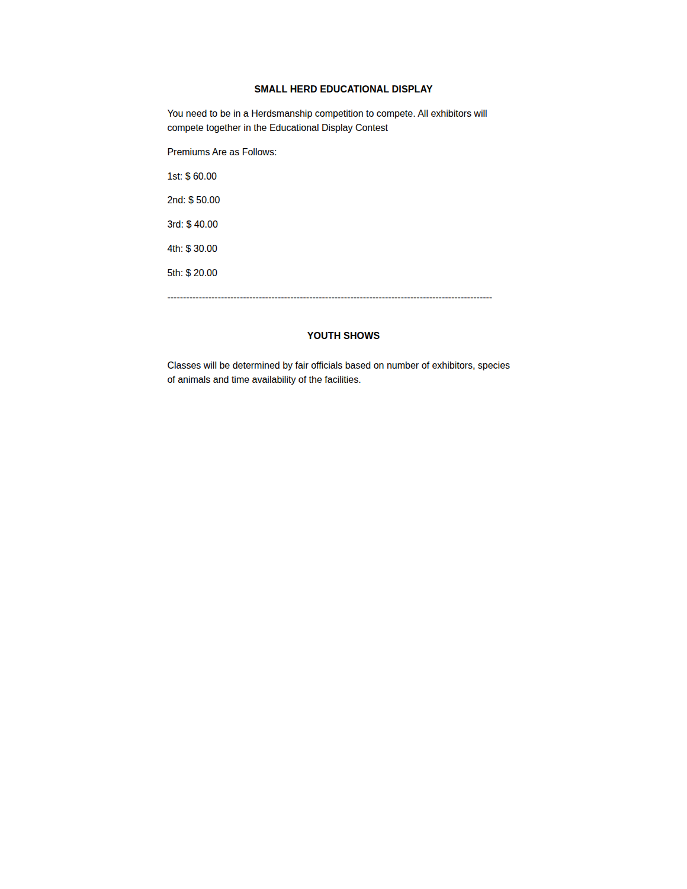SMALL HERD EDUCATIONAL DISPLAY
You need to be in a Herdsmanship competition to compete. All exhibitors will compete together in the Educational Display Contest
Premiums Are as Follows:
1st: $ 60.00
2nd: $ 50.00
3rd: $ 40.00
4th: $ 30.00
5th: $ 20.00
-------------------------------------------------------------------------------------------------------
YOUTH SHOWS
Classes will be determined by fair officials based on number of exhibitors, species of animals and time availability of the facilities.